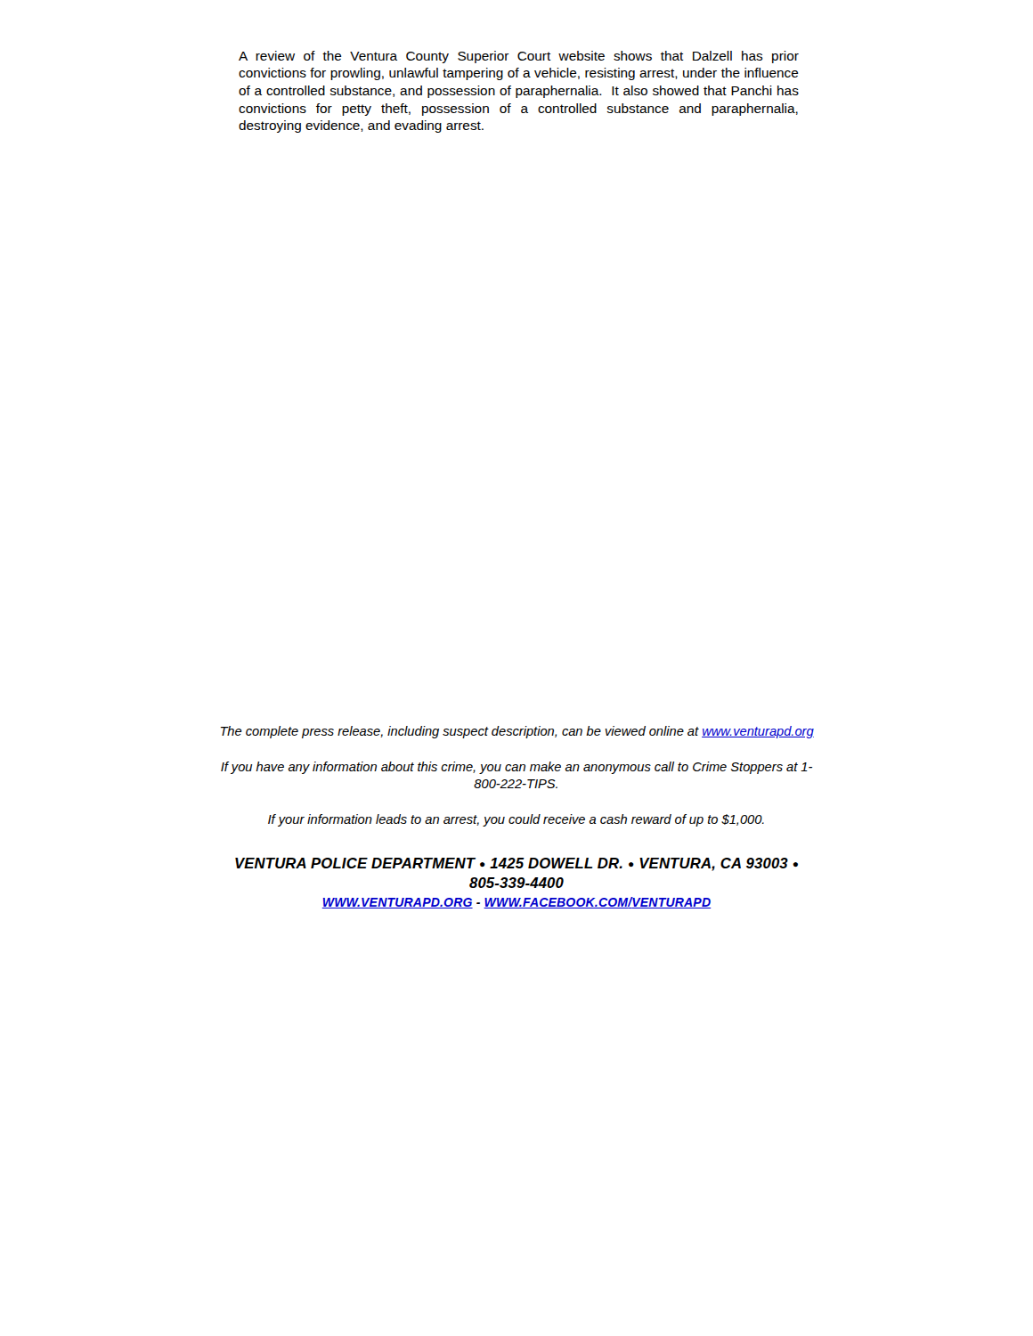A review of the Ventura County Superior Court website shows that Dalzell has prior convictions for prowling, unlawful tampering of a vehicle, resisting arrest, under the influence of a controlled substance, and possession of paraphernalia. It also showed that Panchi has convictions for petty theft, possession of a controlled substance and paraphernalia, destroying evidence, and evading arrest.
The complete press release, including suspect description, can be viewed online at www.venturapd.org
If you have any information about this crime, you can make an anonymous call to Crime Stoppers at 1-800-222-TIPS.
If your information leads to an arrest, you could receive a cash reward of up to $1,000.
VENTURA POLICE DEPARTMENT ● 1425 DOWELL DR. ● VENTURA, CA 93003 ● 805-339-4400
WWW.VENTURAPD.ORG - WWW.FACEBOOK.COM/VENTURAPD